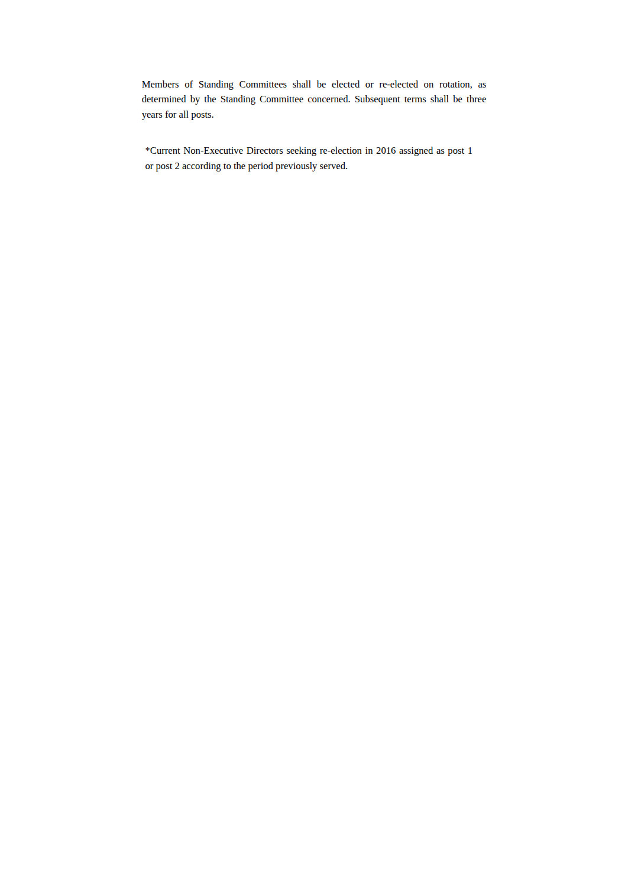Members of Standing Committees shall be elected or re-elected on rotation, as determined by the Standing Committee concerned. Subsequent terms shall be three years for all posts.
*Current Non-Executive Directors seeking re-election in 2016 assigned as post 1 or post 2 according to the period previously served.